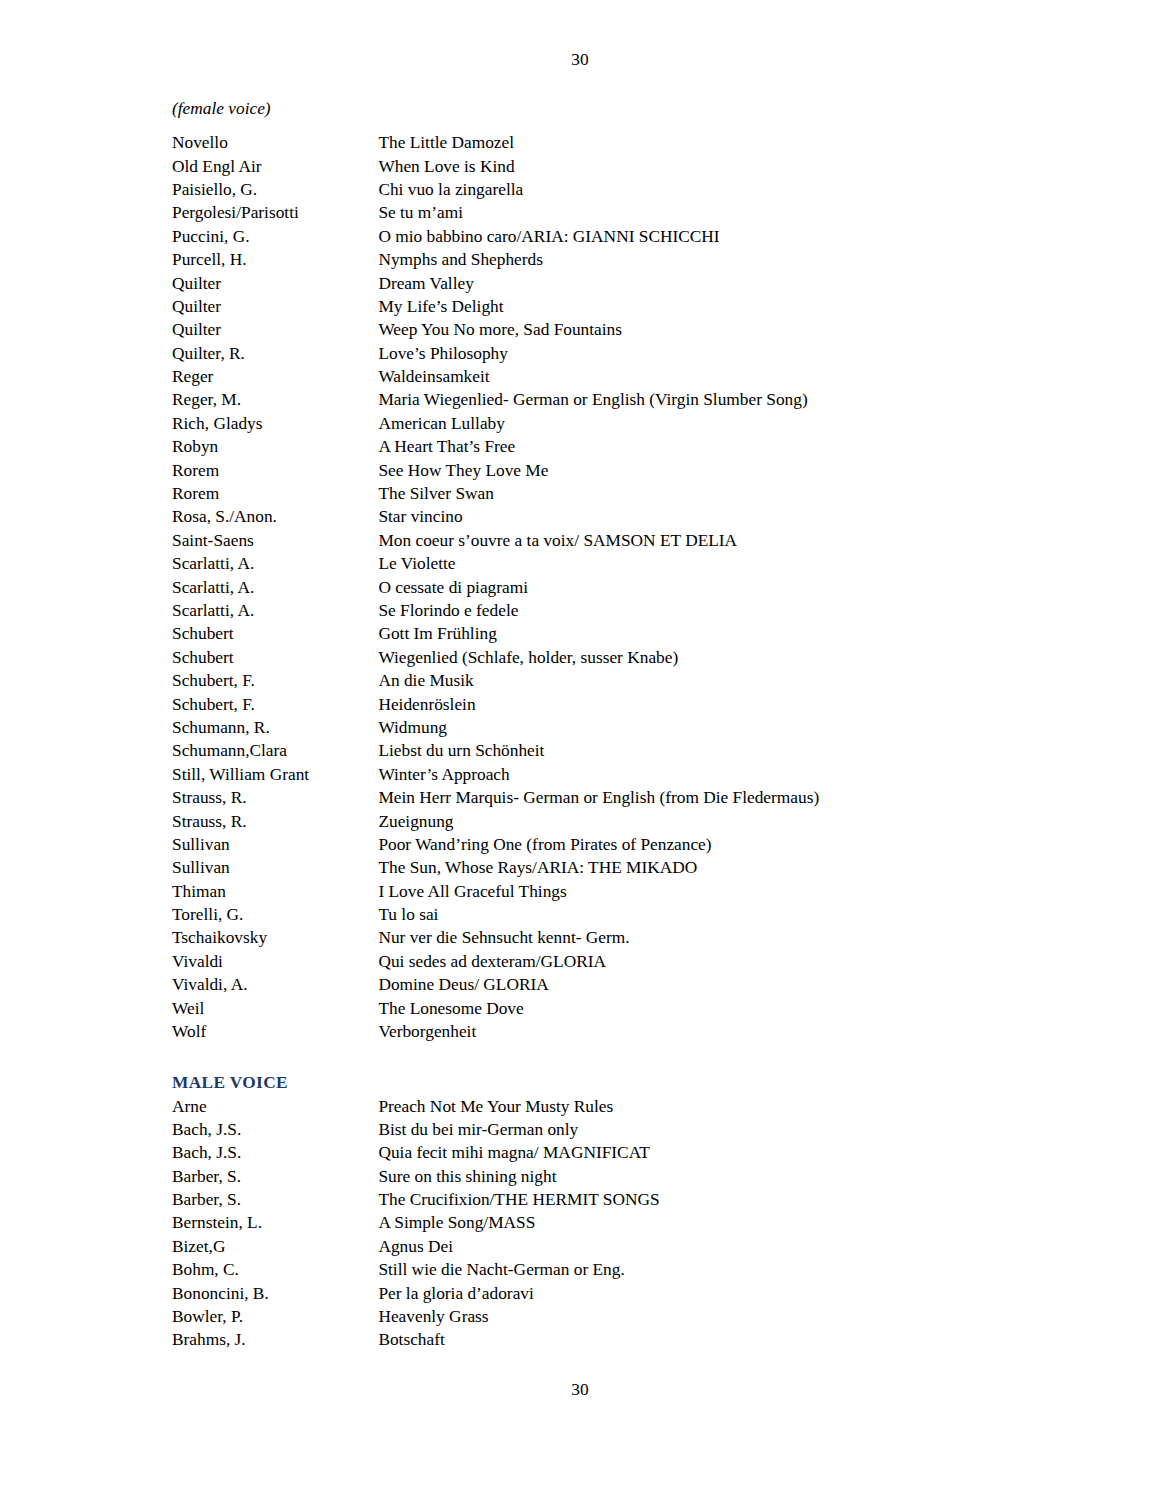30
(female voice)
| Novello | The Little Damozel |
| Old Engl Air | When Love is Kind |
| Paisiello, G. | Chi vuo la zingarella |
| Pergolesi/Parisotti | Se tu m’ami |
| Puccini, G. | O mio babbino caro/ARIA: GIANNI SCHICCHI |
| Purcell, H. | Nymphs and Shepherds |
| Quilter | Dream Valley |
| Quilter | My Life’s Delight |
| Quilter | Weep You No more, Sad Fountains |
| Quilter, R. | Love’s Philosophy |
| Reger | Waldeinsamkeit |
| Reger, M. | Maria Wiegenlied- German or English (Virgin Slumber Song) |
| Rich, Gladys | American Lullaby |
| Robyn | A Heart That’s Free |
| Rorem | See How They Love Me |
| Rorem | The Silver Swan |
| Rosa, S./Anon. | Star vincino |
| Saint-Saens | Mon coeur s’ouvre a ta voix/ SAMSON ET DELIA |
| Scarlatti, A. | Le Violette |
| Scarlatti, A. | O cessate di piagrami |
| Scarlatti, A. | Se Florindo e fedele |
| Schubert | Gott Im Frühling |
| Schubert | Wiegenlied (Schlafe, holder, susser Knabe) |
| Schubert, F. | An die Musik |
| Schubert, F. | Heidenröslein |
| Schumann, R. | Widmung |
| Schumann,Clara | Liebst du urn Schönheit |
| Still, William Grant | Winter’s Approach |
| Strauss, R. | Mein Herr Marquis- German or English (from Die Fledermaus) |
| Strauss, R. | Zueignung |
| Sullivan | Poor Wand’ring One (from Pirates of Penzance) |
| Sullivan | The Sun, Whose Rays/ARIA: THE MIKADO |
| Thiman | I Love All Graceful Things |
| Torelli, G. | Tu lo sai |
| Tschaikovsky | Nur ver die Sehnsucht kennt- Germ. |
| Vivaldi | Qui sedes ad dexteram/GLORIA |
| Vivaldi, A. | Domine Deus/ GLORIA |
| Weil | The Lonesome Dove |
| Wolf | Verborgenheit |
MALE VOICE
| Arne | Preach Not Me Your Musty Rules |
| Bach, J.S. | Bist du bei mir-German only |
| Bach, J.S. | Quia fecit mihi magna/ MAGNIFICAT |
| Barber, S. | Sure on this shining night |
| Barber, S. | The Crucifixion/THE HERMIT SONGS |
| Bernstein, L. | A Simple Song/MASS |
| Bizet,G | Agnus Dei |
| Bohm, C. | Still wie die Nacht-German or Eng. |
| Bononcini, B. | Per la gloria d’adoravi |
| Bowler, P. | Heavenly Grass |
| Brahms, J. | Botschaft |
30